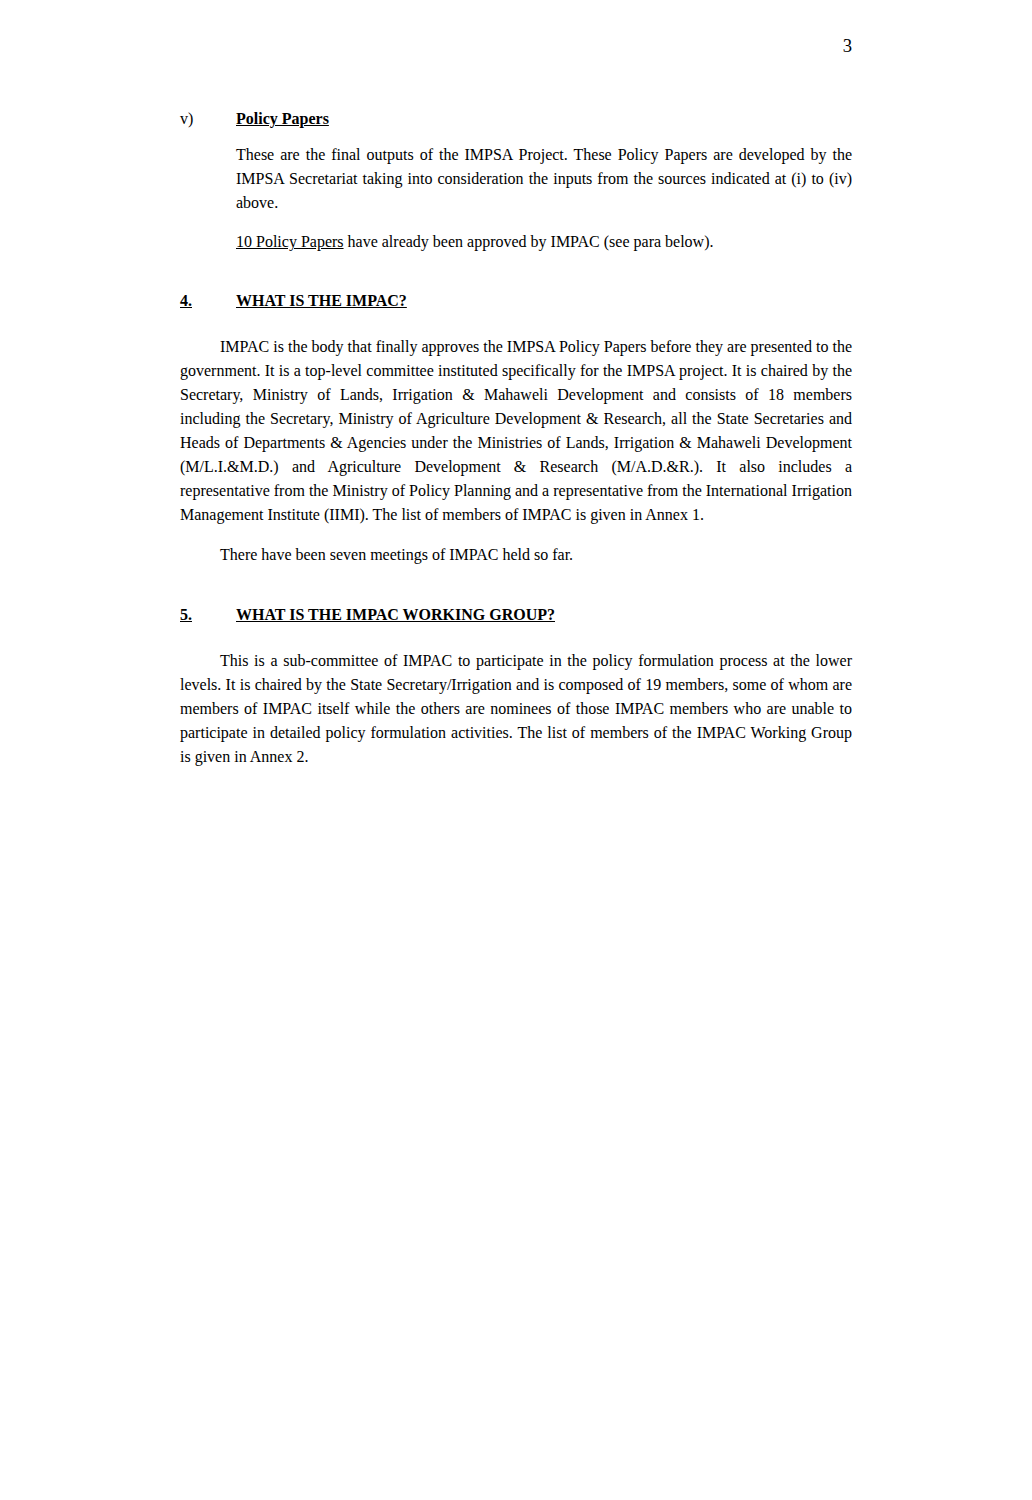3
v) Policy Papers
These are the final outputs of the IMPSA Project. These Policy Papers are developed by the IMPSA Secretariat taking into consideration the inputs from the sources indicated at (i) to (iv) above.
10 Policy Papers have already been approved by IMPAC (see para below).
4. WHAT IS THE IMPAC?
IMPAC is the body that finally approves the IMPSA Policy Papers before they are presented to the government. It is a top-level committee instituted specifically for the IMPSA project. It is chaired by the Secretary, Ministry of Lands, Irrigation & Mahaweli Development and consists of 18 members including the Secretary, Ministry of Agriculture Development & Research, all the State Secretaries and Heads of Departments & Agencies under the Ministries of Lands, Irrigation & Mahaweli Development (M/L.I.&M.D.) and Agriculture Development & Research (M/A.D.&R.). It also includes a representative from the Ministry of Policy Planning and a representative from the International Irrigation Management Institute (IIMI). The list of members of IMPAC is given in Annex 1.
There have been seven meetings of IMPAC held so far.
5. WHAT IS THE IMPAC WORKING GROUP?
This is a sub-committee of IMPAC to participate in the policy formulation process at the lower levels. It is chaired by the State Secretary/Irrigation and is composed of 19 members, some of whom are members of IMPAC itself while the others are nominees of those IMPAC members who are unable to participate in detailed policy formulation activities. The list of members of the IMPAC Working Group is given in Annex 2.